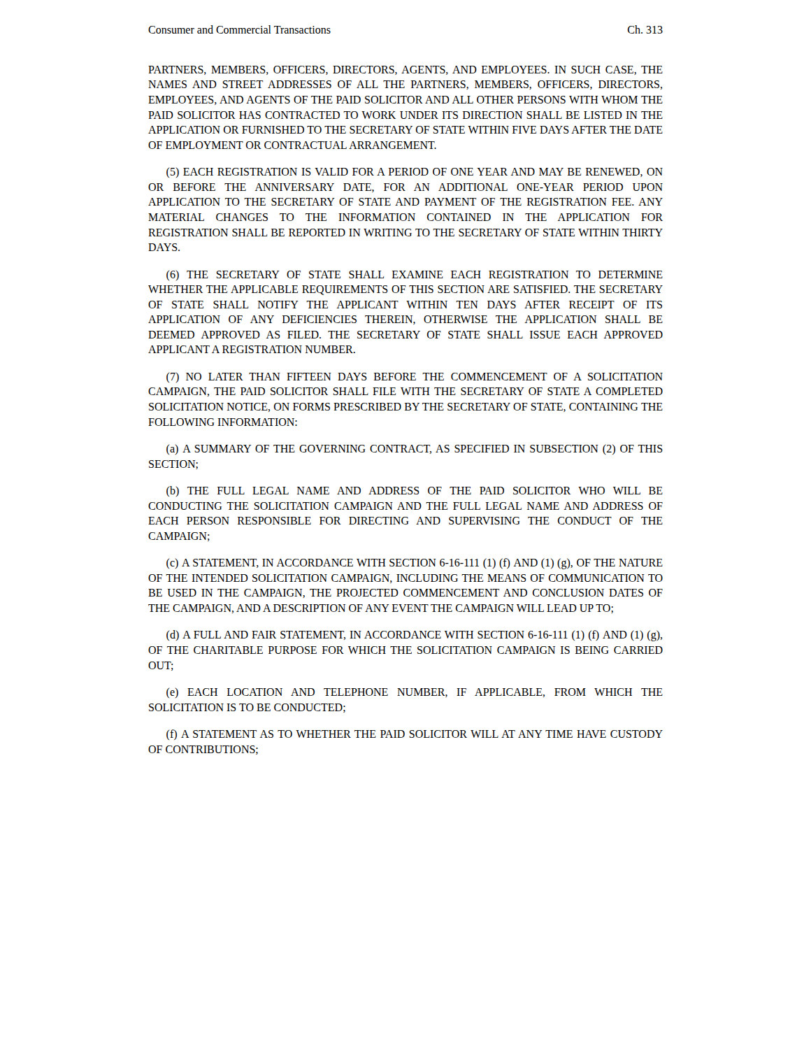Consumer and Commercial Transactions Ch. 313
PARTNERS, MEMBERS, OFFICERS, DIRECTORS, AGENTS, AND EMPLOYEES. IN SUCH CASE, THE NAMES AND STREET ADDRESSES OF ALL THE PARTNERS, MEMBERS, OFFICERS, DIRECTORS, EMPLOYEES, AND AGENTS OF THE PAID SOLICITOR AND ALL OTHER PERSONS WITH WHOM THE PAID SOLICITOR HAS CONTRACTED TO WORK UNDER ITS DIRECTION SHALL BE LISTED IN THE APPLICATION OR FURNISHED TO THE SECRETARY OF STATE WITHIN FIVE DAYS AFTER THE DATE OF EMPLOYMENT OR CONTRACTUAL ARRANGEMENT.
(5) EACH REGISTRATION IS VALID FOR A PERIOD OF ONE YEAR AND MAY BE RENEWED, ON OR BEFORE THE ANNIVERSARY DATE, FOR AN ADDITIONAL ONE-YEAR PERIOD UPON APPLICATION TO THE SECRETARY OF STATE AND PAYMENT OF THE REGISTRATION FEE. ANY MATERIAL CHANGES TO THE INFORMATION CONTAINED IN THE APPLICATION FOR REGISTRATION SHALL BE REPORTED IN WRITING TO THE SECRETARY OF STATE WITHIN THIRTY DAYS.
(6) THE SECRETARY OF STATE SHALL EXAMINE EACH REGISTRATION TO DETERMINE WHETHER THE APPLICABLE REQUIREMENTS OF THIS SECTION ARE SATISFIED. THE SECRETARY OF STATE SHALL NOTIFY THE APPLICANT WITHIN TEN DAYS AFTER RECEIPT OF ITS APPLICATION OF ANY DEFICIENCIES THEREIN, OTHERWISE THE APPLICATION SHALL BE DEEMED APPROVED AS FILED. THE SECRETARY OF STATE SHALL ISSUE EACH APPROVED APPLICANT A REGISTRATION NUMBER.
(7) NO LATER THAN FIFTEEN DAYS BEFORE THE COMMENCEMENT OF A SOLICITATION CAMPAIGN, THE PAID SOLICITOR SHALL FILE WITH THE SECRETARY OF STATE A COMPLETED SOLICITATION NOTICE, ON FORMS PRESCRIBED BY THE SECRETARY OF STATE, CONTAINING THE FOLLOWING INFORMATION:
(a) A SUMMARY OF THE GOVERNING CONTRACT, AS SPECIFIED IN SUBSECTION (2) OF THIS SECTION;
(b) THE FULL LEGAL NAME AND ADDRESS OF THE PAID SOLICITOR WHO WILL BE CONDUCTING THE SOLICITATION CAMPAIGN AND THE FULL LEGAL NAME AND ADDRESS OF EACH PERSON RESPONSIBLE FOR DIRECTING AND SUPERVISING THE CONDUCT OF THE CAMPAIGN;
(c) A STATEMENT, IN ACCORDANCE WITH SECTION 6-16-111 (1) (f) AND (1) (g), OF THE NATURE OF THE INTENDED SOLICITATION CAMPAIGN, INCLUDING THE MEANS OF COMMUNICATION TO BE USED IN THE CAMPAIGN, THE PROJECTED COMMENCEMENT AND CONCLUSION DATES OF THE CAMPAIGN, AND A DESCRIPTION OF ANY EVENT THE CAMPAIGN WILL LEAD UP TO;
(d) A FULL AND FAIR STATEMENT, IN ACCORDANCE WITH SECTION 6-16-111 (1) (f) AND (1) (g), OF THE CHARITABLE PURPOSE FOR WHICH THE SOLICITATION CAMPAIGN IS BEING CARRIED OUT;
(e) EACH LOCATION AND TELEPHONE NUMBER, IF APPLICABLE, FROM WHICH THE SOLICITATION IS TO BE CONDUCTED;
(f) A STATEMENT AS TO WHETHER THE PAID SOLICITOR WILL AT ANY TIME HAVE CUSTODY OF CONTRIBUTIONS;